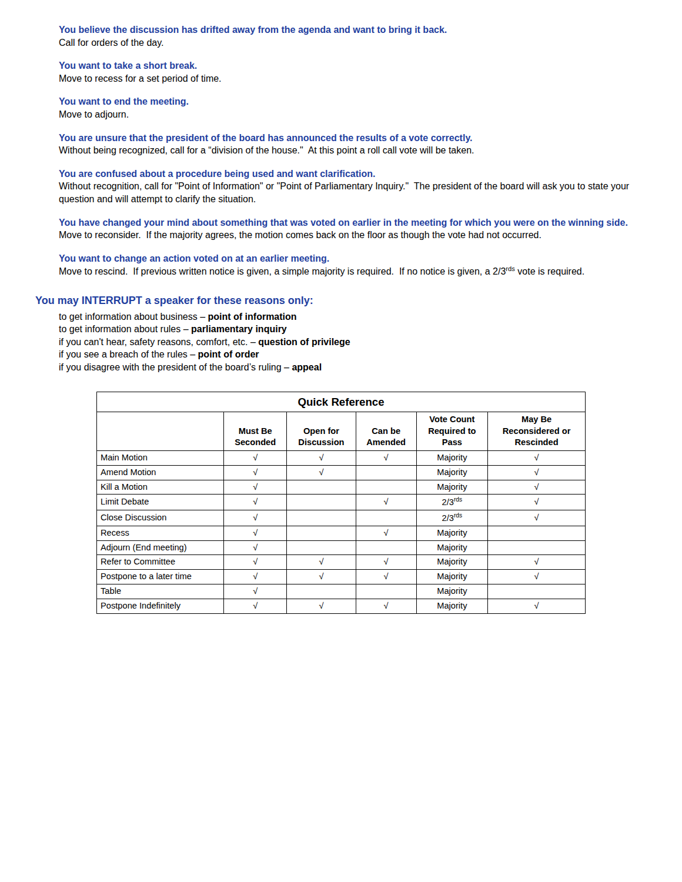You believe the discussion has drifted away from the agenda and want to bring it back.
Call for orders of the day.
You want to take a short break.
Move to recess for a set period of time.
You want to end the meeting.
Move to adjourn.
You are unsure that the president of the board has announced the results of a vote correctly.
Without being recognized, call for a “division of the house." At this point a roll call vote will be taken.
You are confused about a procedure being used and want clarification.
Without recognition, call for "Point of Information" or "Point of Parliamentary Inquiry." The president of the board will ask you to state your question and will attempt to clarify the situation.
You have changed your mind about something that was voted on earlier in the meeting for which you were on the winning side.
Move to reconsider. If the majority agrees, the motion comes back on the floor as though the vote had not occurred.
You want to change an action voted on at an earlier meeting.
Move to rescind. If previous written notice is given, a simple majority is required. If no notice is given, a 2/3rds vote is required.
You may INTERRUPT a speaker for these reasons only:
to get information about business – point of information
to get information about rules – parliamentary inquiry
if you can't hear, safety reasons, comfort, etc. – question of privilege
if you see a breach of the rules – point of order
if you disagree with the president of the board’s ruling – appeal
Quick Reference
| | Must Be Seconded | Open for Discussion | Can be Amended | Vote Count Required to Pass | May Be Reconsidered or Rescinded |
| --- | --- | --- | --- | --- | --- |
| Main Motion | √ | √ | √ | Majority | √ |
| Amend Motion | √ | √ | | Majority | √ |
| Kill a Motion | √ | | | Majority | √ |
| Limit Debate | √ | | √ | 2/3 rds | √ |
| Close Discussion | √ | | | 2/3 rds | √ |
| Recess | √ | | √ | Majority | |
| Adjourn (End meeting) | √ | | | Majority | |
| Refer to Committee | √ | √ | √ | Majority | √ |
| Postpone to a later time | √ | √ | √ | Majority | √ |
| Table | √ | | | Majority | |
| Postpone Indefinitely | √ | √ | √ | Majority | √ |